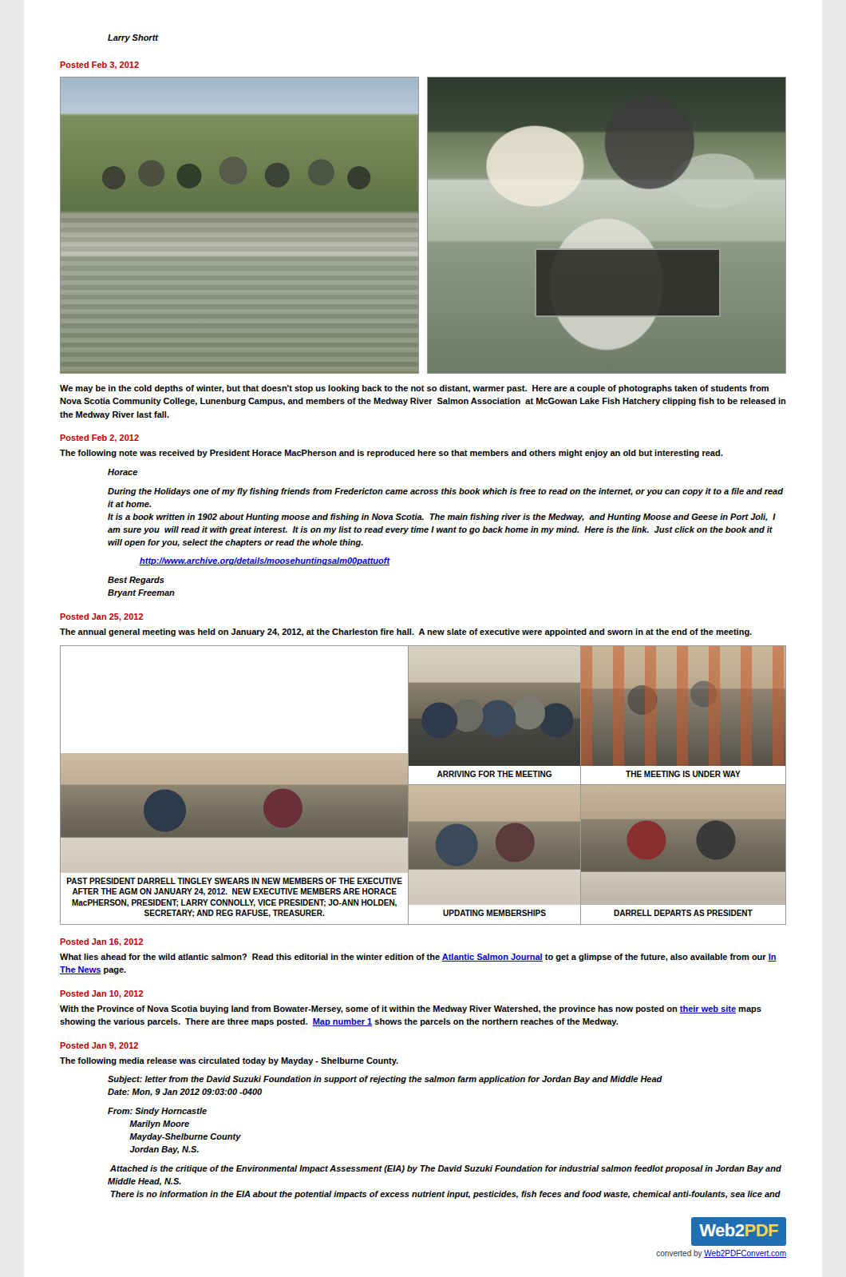Larry Shortt
Posted Feb 3, 2012
We may be in the cold depths of winter, but that doesn't stop us looking back to the not so distant, warmer past. Here are a couple of photographs taken of students from Nova Scotia Community College, Lunenburg Campus, and members of the Medway River Salmon Association at McGowan Lake Fish Hatchery clipping fish to be released in the Medway River last fall.
Posted Feb 2, 2012
The following note was received by President Horace MacPherson and is reproduced here so that members and others might enjoy an old but interesting read.
Horace
During the Holidays one of my fly fishing friends from Fredericton came across this book which is free to read on the internet, or you can copy it to a file and read it at home.
It is a book written in 1902 about Hunting moose and fishing in Nova Scotia. The main fishing river is the Medway, and Hunting Moose and Geese in Port Joli, I am sure you will read it with great interest. It is on my list to read every time I want to go back home in my mind. Here is the link. Just click on the book and it will open for you, select the chapters or read the whole thing.
http://www.archive.org/details/moosehuntingsalm00pattuoft
Best Regards
Bryant Freeman
Posted Jan 25, 2012
The annual general meeting was held on January 24, 2012, at the Charleston fire hall. A new slate of executive were appointed and sworn in at the end of the meeting.
| PAST PRESIDENT DARRELL TINGLEY SWEARS IN NEW MEMBERS OF THE EXECUTIVE AFTER THE AGM ON JANUARY 24, 2012. NEW EXECUTIVE MEMBERS ARE HORACE MacPHERSON, PRESIDENT; LARRY CONNOLLY, VICE PRESIDENT; JO-ANN HOLDEN, SECRETARY; AND REG RAFUSE, TREASURER. | ARRIVING FOR THE MEETING | THE MEETING IS UNDER WAY |
| UPDATING MEMBERSHIPS | DARRELL DEPARTS AS PRESIDENT |
Posted Jan 16, 2012
What lies ahead for the wild atlantic salmon? Read this editorial in the winter edition of the Atlantic Salmon Journal to get a glimpse of the future, also available from our In The News page.
Posted Jan 10, 2012
With the Province of Nova Scotia buying land from Bowater-Mersey, some of it within the Medway River Watershed, the province has now posted on their web site maps showing the various parcels. There are three maps posted. Map number 1 shows the parcels on the northern reaches of the Medway.
Posted Jan 9, 2012
The following media release was circulated today by Mayday - Shelburne County.
Subject: letter from the David Suzuki Foundation in support of rejecting the salmon farm application for Jordan Bay and Middle Head
Date: Mon, 9 Jan 2012 09:03:00 -0400
From: Sindy Horncastle
Marilyn Moore
Mayday-Shelburne County
Jordan Bay, N.S.
Attached is the critique of the Environmental Impact Assessment (EIA) by The David Suzuki Foundation for industrial salmon feedlot proposal in Jordan Bay and Middle Head, N.S.
There is no information in the EIA about the potential impacts of excess nutrient input, pesticides, fish feces and food waste, chemical anti-foulants, sea lice and
Web2PDF converted by Web2PDFConvert.com